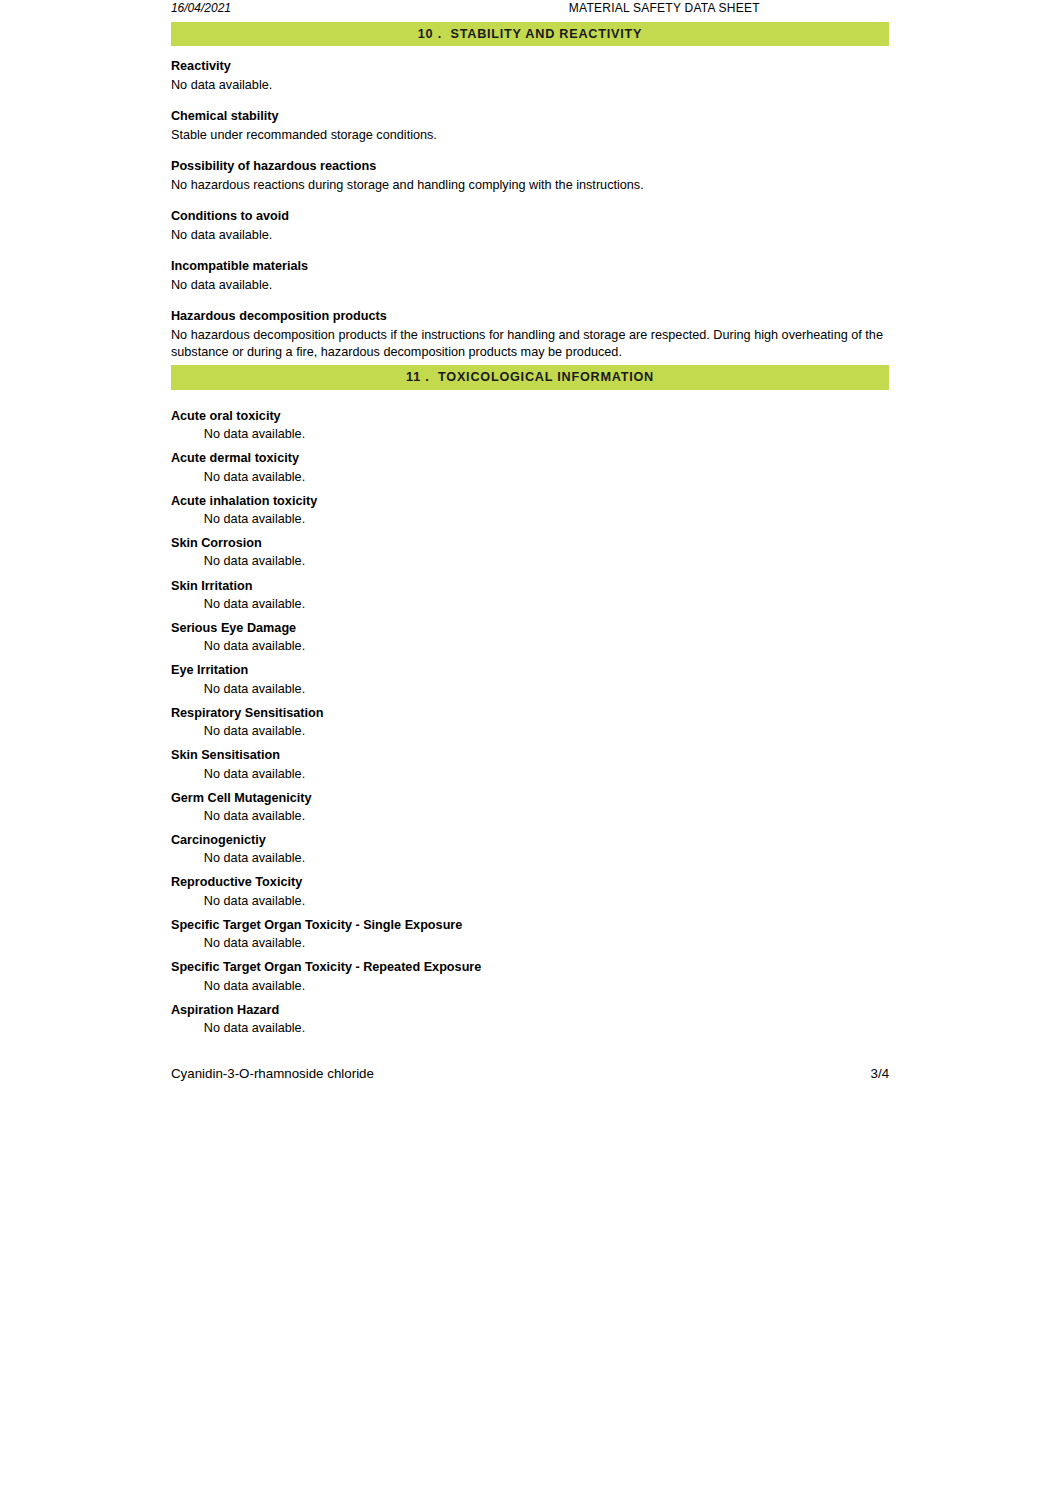16/04/2021 MATERIAL SAFETY DATA SHEET
10 . STABILITY AND REACTIVITY
Reactivity
No data available.
Chemical stability
Stable under recommanded storage conditions.
Possibility of hazardous reactions
No hazardous reactions during storage and handling complying with the instructions.
Conditions to avoid
No data available.
Incompatible materials
No data available.
Hazardous decomposition products
No hazardous decomposition products if the instructions for handling and storage are respected. During high overheating of the substance or during a fire, hazardous decomposition products may be produced.
11 . TOXICOLOGICAL INFORMATION
Acute oral toxicity
No data available.
Acute dermal toxicity
No data available.
Acute inhalation toxicity
No data available.
Skin Corrosion
No data available.
Skin Irritation
No data available.
Serious Eye Damage
No data available.
Eye Irritation
No data available.
Respiratory Sensitisation
No data available.
Skin Sensitisation
No data available.
Germ Cell Mutagenicity
No data available.
Carcinogenictiy
No data available.
Reproductive Toxicity
No data available.
Specific Target Organ Toxicity - Single Exposure
No data available.
Specific Target Organ Toxicity - Repeated Exposure
No data available.
Aspiration Hazard
No data available.
Cyanidin-3-O-rhamnoside chloride 3/4